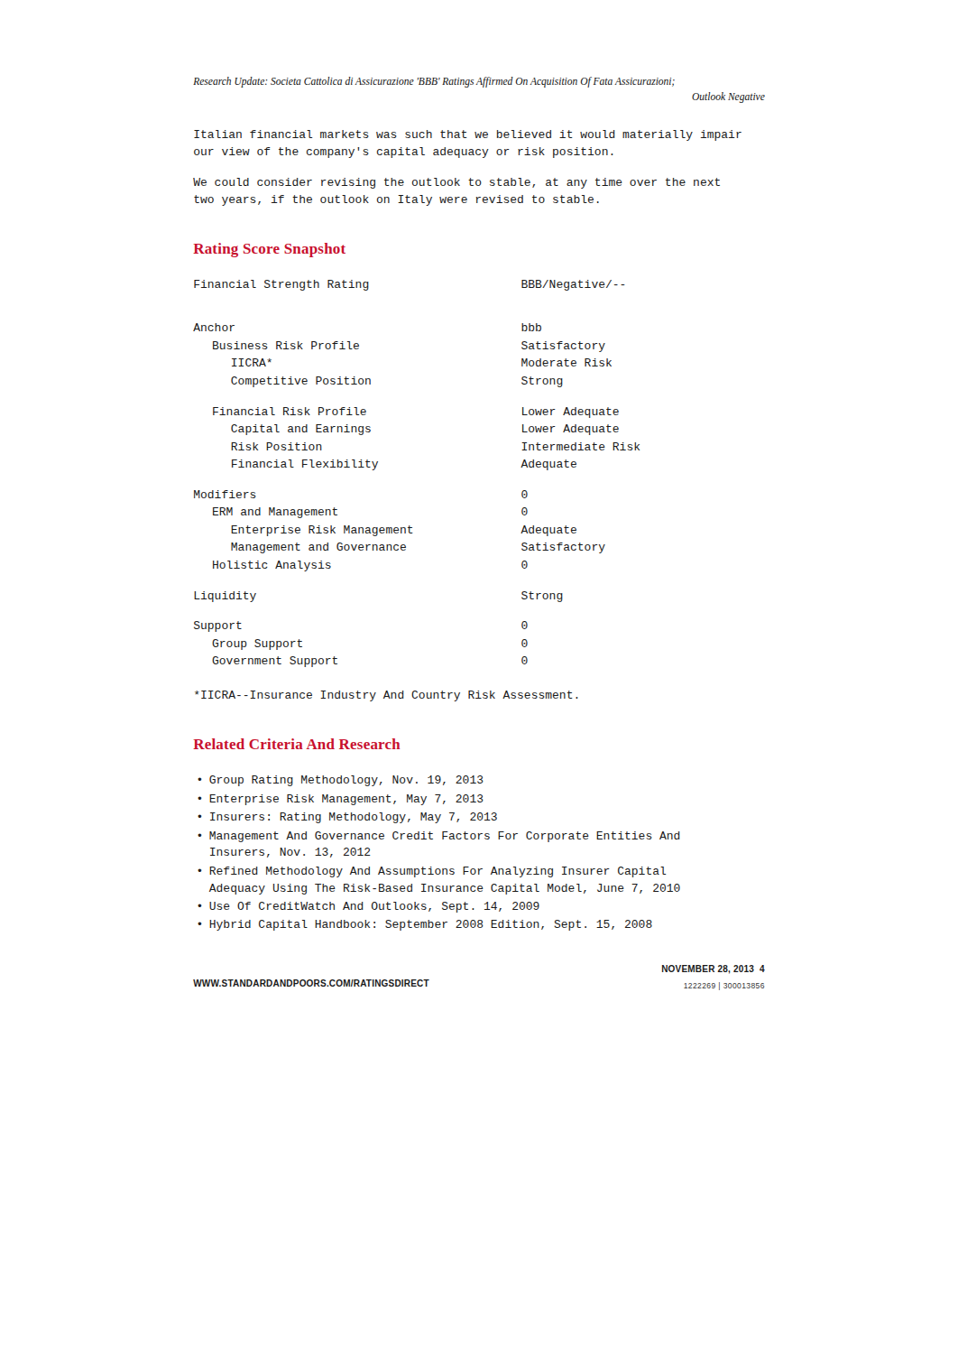Research Update: Societa Cattolica di Assicurazione 'BBB' Ratings Affirmed On Acquisition Of Fata Assicurazioni; Outlook Negative
Italian financial markets was such that we believed it would materially impair our view of the company's capital adequacy or risk position.
We could consider revising the outlook to stable, at any time over the next two years, if the outlook on Italy were revised to stable.
Rating Score Snapshot
| Financial Strength Rating | BBB/Negative/-- |
| Anchor | bbb |
| Business Risk Profile | Satisfactory |
| IICRA* | Moderate Risk |
| Competitive Position | Strong |
| Financial Risk Profile | Lower Adequate |
| Capital and Earnings | Lower Adequate |
| Risk Position | Intermediate Risk |
| Financial Flexibility | Adequate |
| Modifiers | 0 |
| ERM and Management | 0 |
| Enterprise Risk Management | Adequate |
| Management and Governance | Satisfactory |
| Holistic Analysis | 0 |
| Liquidity | Strong |
| Support | 0 |
| Group Support | 0 |
| Government Support | 0 |
*IICRA--Insurance Industry And Country Risk Assessment.
Related Criteria And Research
Group Rating Methodology, Nov. 19, 2013
Enterprise Risk Management, May 7, 2013
Insurers: Rating Methodology, May 7, 2013
Management And Governance Credit Factors For Corporate Entities AndInsurers, Nov. 13, 2012
Refined Methodology And Assumptions For Analyzing Insurer CapitalAdequacy Using The Risk-Based Insurance Capital Model, June 7, 2010
Use Of CreditWatch And Outlooks, Sept. 14, 2009
Hybrid Capital Handbook: September 2008 Edition, Sept. 15, 2008
www.standardandpoors.com/ratingsdirect
NOVEMBER 28, 2013 4 1222269 | 300013856